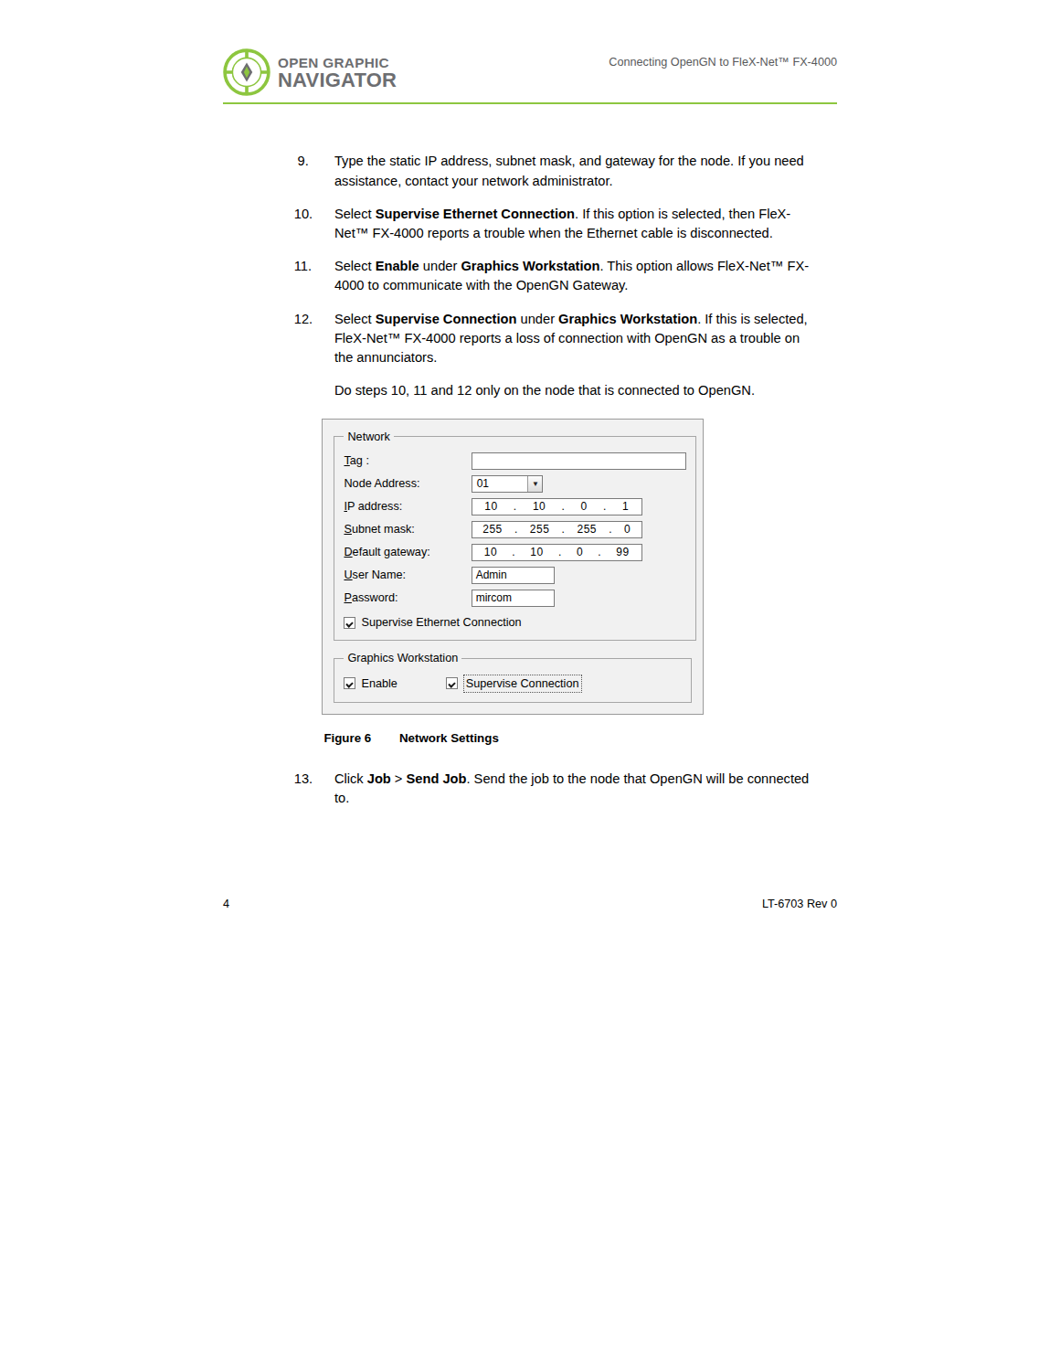OPEN GRAPHIC
NAVIGATOR
Connecting OpenGN to FleX-Net™ FX-4000
Type the static IP address, subnet mask, and gateway for the node. If you need assistance, contact your network administrator.
Select Supervise Ethernet Connection. If this option is selected, then FleX-Net™ FX-4000 reports a trouble when the Ethernet cable is disconnected.
Select Enable under Graphics Workstation. This option allows FleX-Net™ FX-4000 to communicate with the OpenGN Gateway.
Select Supervise Connection under Graphics Workstation. If this is selected, FleX-Net™ FX-4000 reports a loss of connection with OpenGN as a trouble on the annunciators.
Do steps 10, 11 and 12 only on the node that is connected to OpenGN.
Network
Tag :
Node Address:
01
▼
IP address:
10. 10. 0. 1
Subnet mask:
255. 255. 255. 0
Default gateway:
10. 10. 0. 99
User Name:
Admin
Password:
mircom
Supervise Ethernet Connection
Graphics Workstation
Enable
Supervise Connection
Figure 6 Network Settings
Click Job > Send Job. Send the job to the node that OpenGN will be connected to.
4
LT-6703 Rev 0